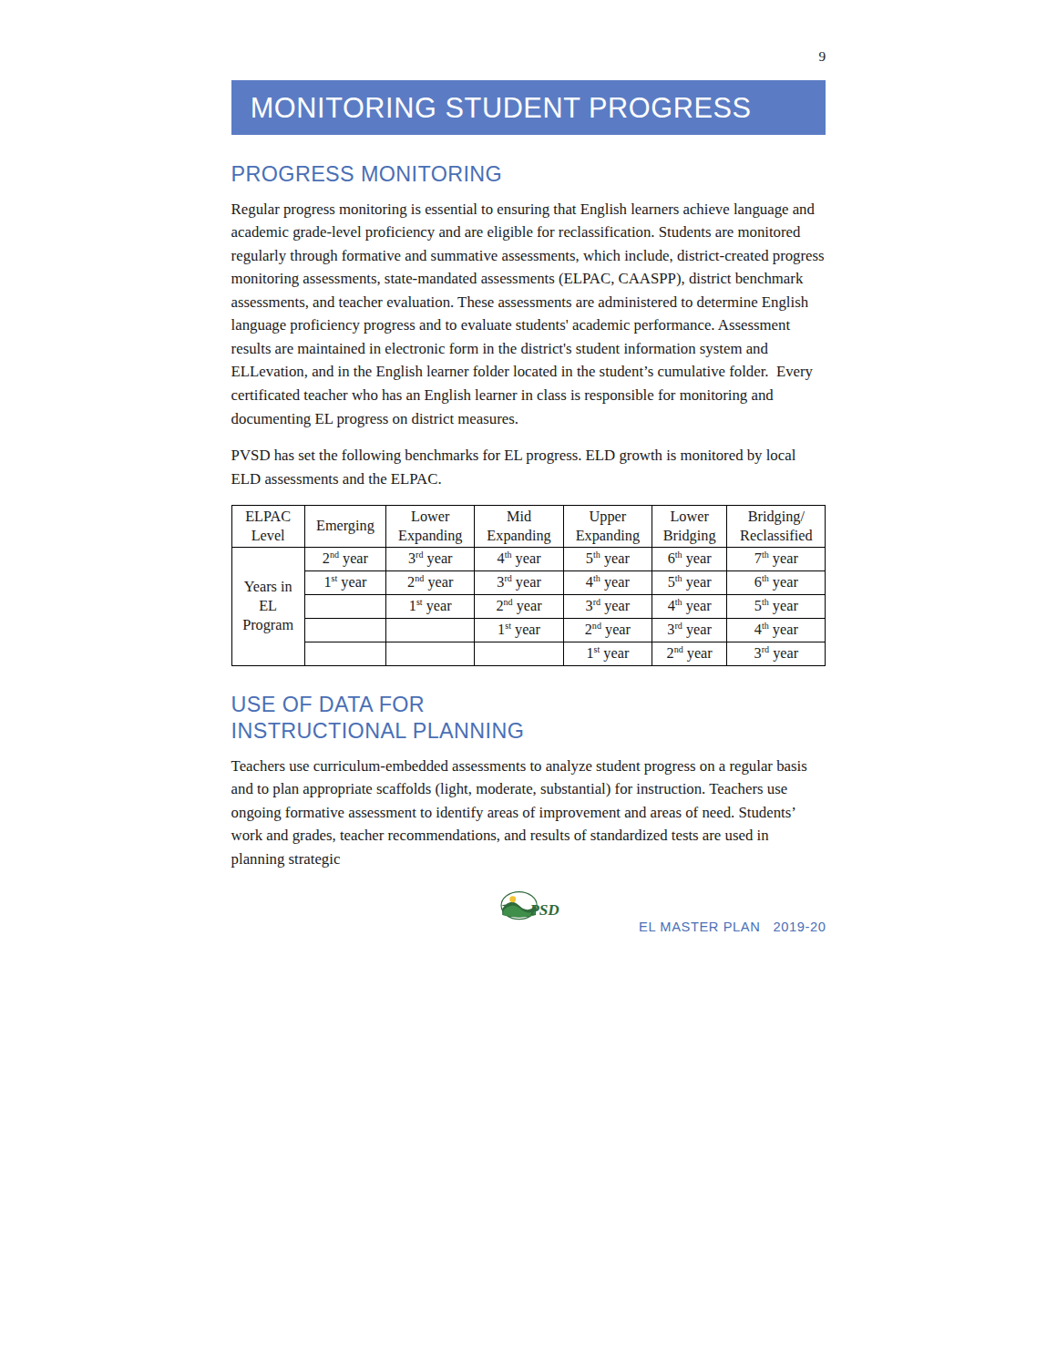9
MONITORING STUDENT PROGRESS
PROGRESS MONITORING
Regular progress monitoring is essential to ensuring that English learners achieve language and academic grade-level proficiency and are eligible for reclassification. Students are monitored regularly through formative and summative assessments, which include, district-created progress monitoring assessments, state-mandated assessments (ELPAC, CAASPP), district benchmark assessments, and teacher evaluation. These assessments are administered to determine English language proficiency progress and to evaluate students' academic performance. Assessment results are maintained in electronic form in the district's student information system and ELLevation, and in the English learner folder located in the student’s cumulative folder. Every certificated teacher who has an English learner in class is responsible for monitoring and documenting EL progress on district measures.
PVSD has set the following benchmarks for EL progress. ELD growth is monitored by local ELD assessments and the ELPAC.
| ELPAC Level | Emerging | Lower Expanding | Mid Expanding | Upper Expanding | Lower Bridging | Bridging/ Reclassified |
| --- | --- | --- | --- | --- | --- | --- |
| Years in EL Program | 2 nd year | 3 rd year | 4 th year | 5 th year | 6 th year | 7 th year |
| 1 st year | 2 nd year | 3 rd year | 4 th year | 5 th year | 6 th year |
| | 1 st year | 2 nd year | 3 rd year | 4 th year | 5 th year |
| | | 1 st year | 2 nd year | 3 rd year | 4 th year |
| | | | 1 st year | 2 nd year | 3 rd year |
USE OF DATA FOR
INSTRUCTIONAL PLANNING
Teachers use curriculum-embedded assessments to analyze student progress on a regular basis and to plan appropriate scaffolds (light, moderate, substantial) for instruction. Teachers use ongoing formative assessment to identify areas of improvement and areas of need. Students’ work and grades, teacher recommendations, and results of standardized tests are used in planning strategic
PSD
EL MASTER PLAN 2019-20